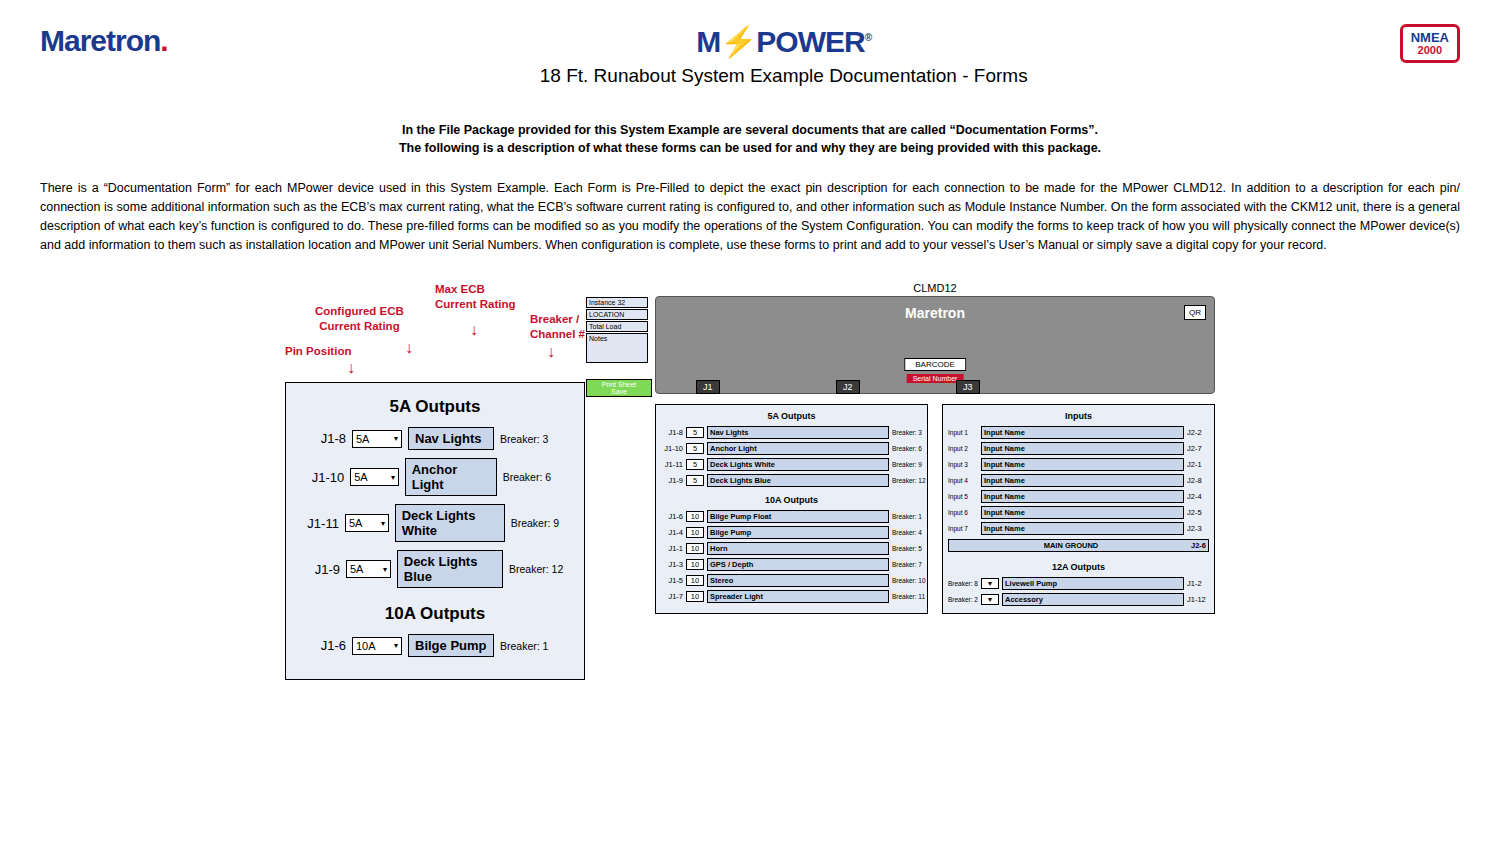Maretron.
M⚡POWER®
18 Ft. Runabout System Example Documentation - Forms
NMEA2000
In the File Package provided for this System Example are several documents that are called “Documentation Forms”.
The following is a description of what these forms can be used for and why they are being provided with this package.
There is a “Documentation Form” for each MPower device used in this System Example. Each Form is Pre-Filled to depict the exact pin description for each connection to be made for the MPower CLMD12. In addition to a description for each pin/ connection is some additional information such as the ECB’s max current rating, what the ECB’s software current rating is configured to, and other information such as Module Instance Number. On the form associated with the CKM12 unit, there is a general description of what each key’s function is configured to do. These pre-filled forms can be modified so as you modify the operations of the System Configuration. You can modify the forms to keep track of how you will physically connect the MPower device(s) and add information to them such as installation location and MPower unit Serial Numbers. When configuration is complete, use these forms to print and add to your vessel’s User’s Manual or simply save a digital copy for your record.
Max ECB
Current Rating
Configured ECB
Current Rating
Breaker /
Channel #
Pin Position
↓ ↓ ↓ ↓
5A Outputs
J1-8 5A ▾ Nav Lights Breaker: 3
J1-10 5A ▾ Anchor Light Breaker: 6
J1-11 5A ▾ Deck Lights White Breaker: 9
J1-9 5A ▾ Deck Lights Blue Breaker: 12
10A Outputs
J1-6 10A ▾ Bilge Pump Breaker: 1
CLMD12
Instance 32
LOCATION
Total Load
Notes
Print Sheet
Save
Maretron
QR
BARCODE
Serial Number
J1
J2
J3
5A Outputs
J1-85 Nav Lights Breaker: 3
J1-105 Anchor Light Breaker: 6
J1-115 Deck Lights White Breaker: 9
J1-95 Deck Lights Blue Breaker: 12
10A Outputs
J1-610 Bilge Pump Float Breaker: 1
J1-410 Bilge Pump Breaker: 4
J1-110 Horn Breaker: 5
J1-310 GPS / Depth Breaker: 7
J1-510 Stereo Breaker: 10
J1-710 Spreader Light Breaker: 11
Inputs
Input 1 Input Name J2-2
Input 2 Input Name J2-7
Input 3 Input Name J2-1
Input 4 Input Name J2-8
Input 5 Input Name J2-4
Input 6 Input Name J2-5
Input 7 Input Name J2-3
MAIN GROUND J2-6
12A Outputs
Breaker: 8▾Livewell Pump J1-2
Breaker: 2▾Accessory J1-12